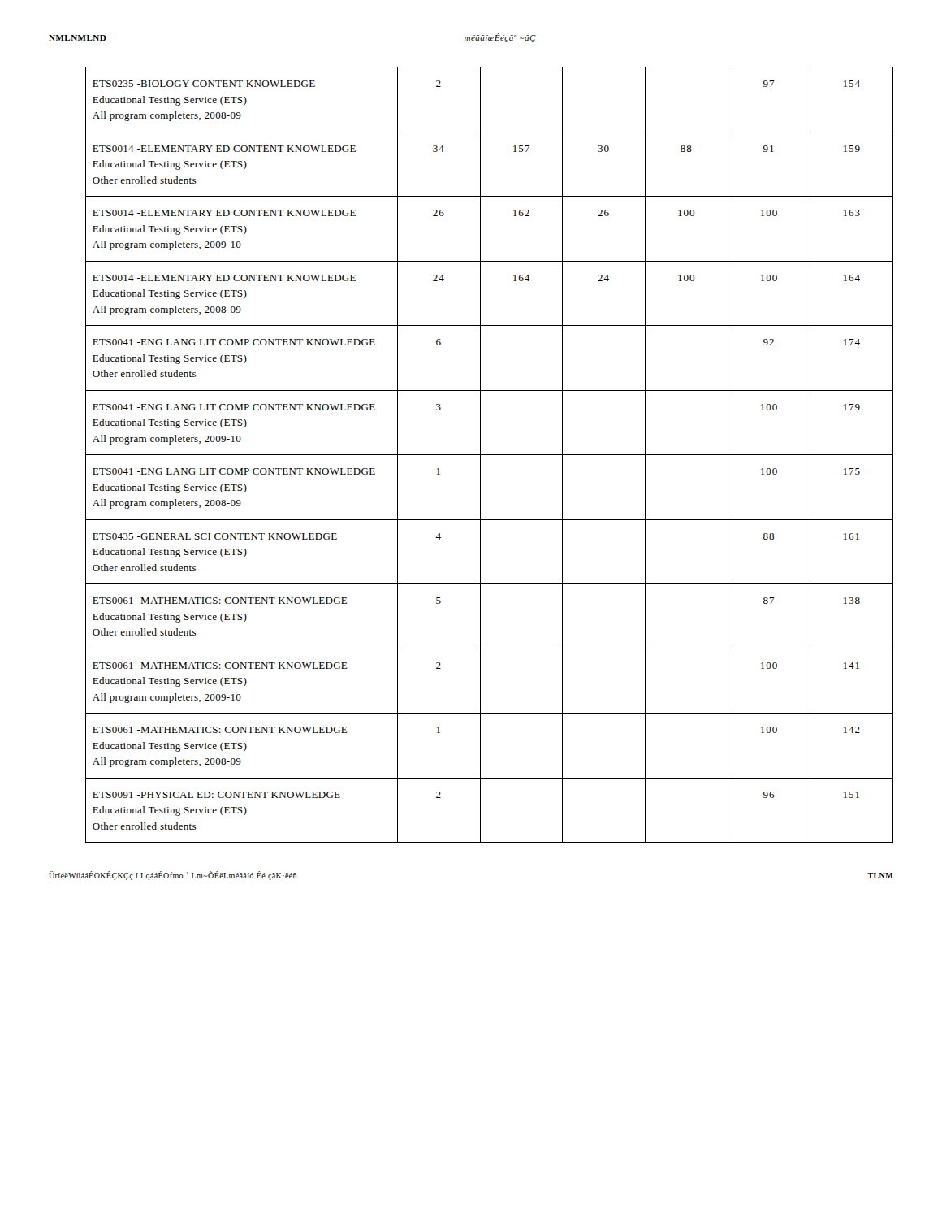NMLNMLND
méââíæÉéçãª ~âÇ
| | ETS0235 -BIOLOGY CONTENT KNOWLEDGE Educational Testing Service (ETS) All program completers, 2008-09 | 2 | | | | 97 | 154 |
| | ETS0014 -ELEMENTARY ED CONTENT KNOWLEDGE Educational Testing Service (ETS) Other enrolled students | 34 | 157 | 30 | 88 | 91 | 159 |
| | ETS0014 -ELEMENTARY ED CONTENT KNOWLEDGE Educational Testing Service (ETS) All program completers, 2009-10 | 26 | 162 | 26 | 100 | 100 | 163 |
| | ETS0014 -ELEMENTARY ED CONTENT KNOWLEDGE Educational Testing Service (ETS) All program completers, 2008-09 | 24 | 164 | 24 | 100 | 100 | 164 |
| | ETS0041 -ENG LANG LIT COMP CONTENT KNOWLEDGE Educational Testing Service (ETS) Other enrolled students | 6 | | | | 92 | 174 |
| | ETS0041 -ENG LANG LIT COMP CONTENT KNOWLEDGE Educational Testing Service (ETS) All program completers, 2009-10 | 3 | | | | 100 | 179 |
| | ETS0041 -ENG LANG LIT COMP CONTENT KNOWLEDGE Educational Testing Service (ETS) All program completers, 2008-09 | 1 | | | | 100 | 175 |
| | ETS0435 -GENERAL SCI CONTENT KNOWLEDGE Educational Testing Service (ETS) Other enrolled students | 4 | | | | 88 | 161 |
| | ETS0061 -MATHEMATICS: CONTENT KNOWLEDGE Educational Testing Service (ETS) Other enrolled students | 5 | | | | 87 | 138 |
| | ETS0061 -MATHEMATICS: CONTENT KNOWLEDGE Educational Testing Service (ETS) All program completers, 2009-10 | 2 | | | | 100 | 141 |
| | ETS0061 -MATHEMATICS: CONTENT KNOWLEDGE Educational Testing Service (ETS) All program completers, 2008-09 | 1 | | | | 100 | 142 |
| | ETS0091 -PHYSICAL ED: CONTENT KNOWLEDGE Educational Testing Service (ETS) Other enrolled students | 2 | | | | 96 | 151 |
Üríéë​Wüáá​ÉOKÉÇKÇç î Lqáá​ÉOfmo ` Lm~ÕÉëLméââíó Éé çãK·ëéñ
TLNM